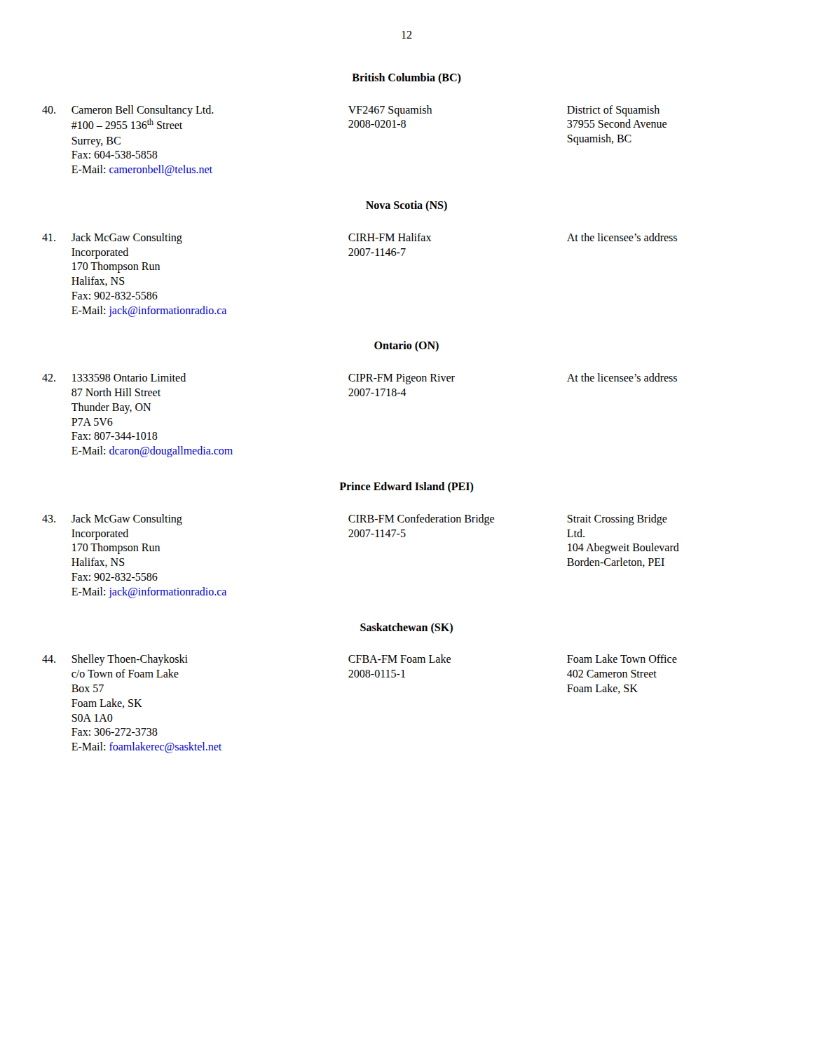12
British Columbia (BC)
| 40. | Cameron Bell Consultancy Ltd. #100 – 2955 136 th Street Surrey, BC Fax: 604-538-5858 E-Mail: cameronbell@telus.net | VF2467 Squamish 2008-0201-8 | District of Squamish 37955 Second Avenue Squamish, BC |
Nova Scotia (NS)
| 41. | Jack McGaw Consulting Incorporated 170 Thompson Run Halifax, NS Fax: 902-832-5586 E-Mail: jack@informationradio.ca | CIRH-FM Halifax 2007-1146-7 | At the licensee’s address |
Ontario (ON)
| 42. | 1333598 Ontario Limited 87 North Hill Street Thunder Bay, ON P7A 5V6 Fax: 807-344-1018 E-Mail: dcaron@dougallmedia.com | CIPR-FM Pigeon River 2007-1718-4 | At the licensee’s address |
Prince Edward Island (PEI)
| 43. | Jack McGaw Consulting Incorporated 170 Thompson Run Halifax, NS Fax: 902-832-5586 E-Mail: jack@informationradio.ca | CIRB-FM Confederation Bridge 2007-1147-5 | Strait Crossing Bridge Ltd. 104 Abegweit Boulevard Borden-Carleton, PEI |
Saskatchewan (SK)
| 44. | Shelley Thoen-Chaykoski c/o Town of Foam Lake Box 57 Foam Lake, SK S0A 1A0 Fax: 306-272-3738 E-Mail: foamlakerec@sasktel.net | CFBA-FM Foam Lake 2008-0115-1 | Foam Lake Town Office 402 Cameron Street Foam Lake, SK |